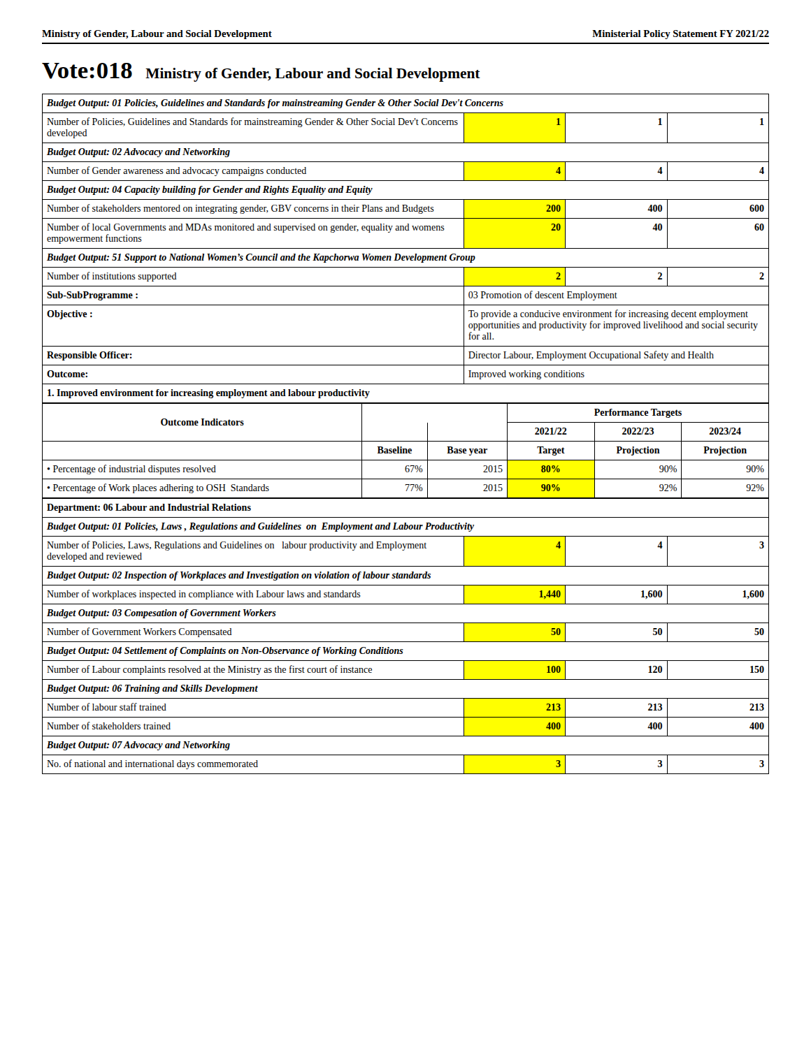Ministry of Gender, Labour and Social Development
Ministerial Policy Statement FY 2021/22
Vote:018 Ministry of Gender, Labour and Social Development
| Budget Output: 01 Policies, Guidelines and Standards for mainstreaming Gender & Other Social Dev't Concerns |
| Number of Policies, Guidelines and Standards for mainstreaming Gender & Other Social Dev't Concerns developed | 1 | 1 | 1 |
| Budget Output: 02 Advocacy and Networking |
| Number of Gender awareness and advocacy campaigns conducted | 4 | 4 | 4 |
| Budget Output: 04 Capacity building for Gender and Rights Equality and Equity |
| Number of stakeholders mentored on integrating gender, GBV concerns in their Plans and Budgets | 200 | 400 | 600 |
| Number of local Governments and MDAs monitored and supervised on gender, equality and womens empowerment functions | 20 | 40 | 60 |
| Budget Output: 51 Support to National Women’s Council and the Kapchorwa Women Development Group |
| Number of institutions supported | 2 | 2 | 2 |
| Sub-SubProgramme : | 03 Promotion of descent Employment |
| Objective : | To provide a conducive environment for increasing decent employment opportunities and productivity for improved livelihood and social security for all. |
| Responsible Officer: | Director Labour, Employment Occupational Safety and Health |
| Outcome: | Improved working conditions |
| 1. Improved environment for increasing employment and labour productivity |
| Outcome Indicators | | Performance Targets |
| | | 2021/22 | 2022/23 | 2023/24 |
| | Baseline | Base year | Target | Projection | Projection |
| • Percentage of industrial disputes resolved | 67% | 2015 | 80% | 90% | 90% |
| • Percentage of Work places adhering to OSH Standards | 77% | 2015 | 90% | 92% | 92% |
| Department: 06 Labour and Industrial Relations |
| Budget Output: 01 Policies, Laws , Regulations and Guidelines on Employment and Labour Productivity |
| Number of Policies, Laws, Regulations and Guidelines on labour productivity and Employment developed and reviewed | 4 | 4 | 3 |
| Budget Output: 02 Inspection of Workplaces and Investigation on violation of labour standards |
| Number of workplaces inspected in compliance with Labour laws and standards | 1,440 | 1,600 | 1,600 |
| Budget Output: 03 Compesation of Government Workers |
| Number of Government Workers Compensated | 50 | 50 | 50 |
| Budget Output: 04 Settlement of Complaints on Non-Observance of Working Conditions |
| Number of Labour complaints resolved at the Ministry as the first court of instance | 100 | 120 | 150 |
| Budget Output: 06 Training and Skills Development |
| Number of labour staff trained | 213 | 213 | 213 |
| Number of stakeholders trained | 400 | 400 | 400 |
| Budget Output: 07 Advocacy and Networking |
| No. of national and international days commemorated | 3 | 3 | 3 |